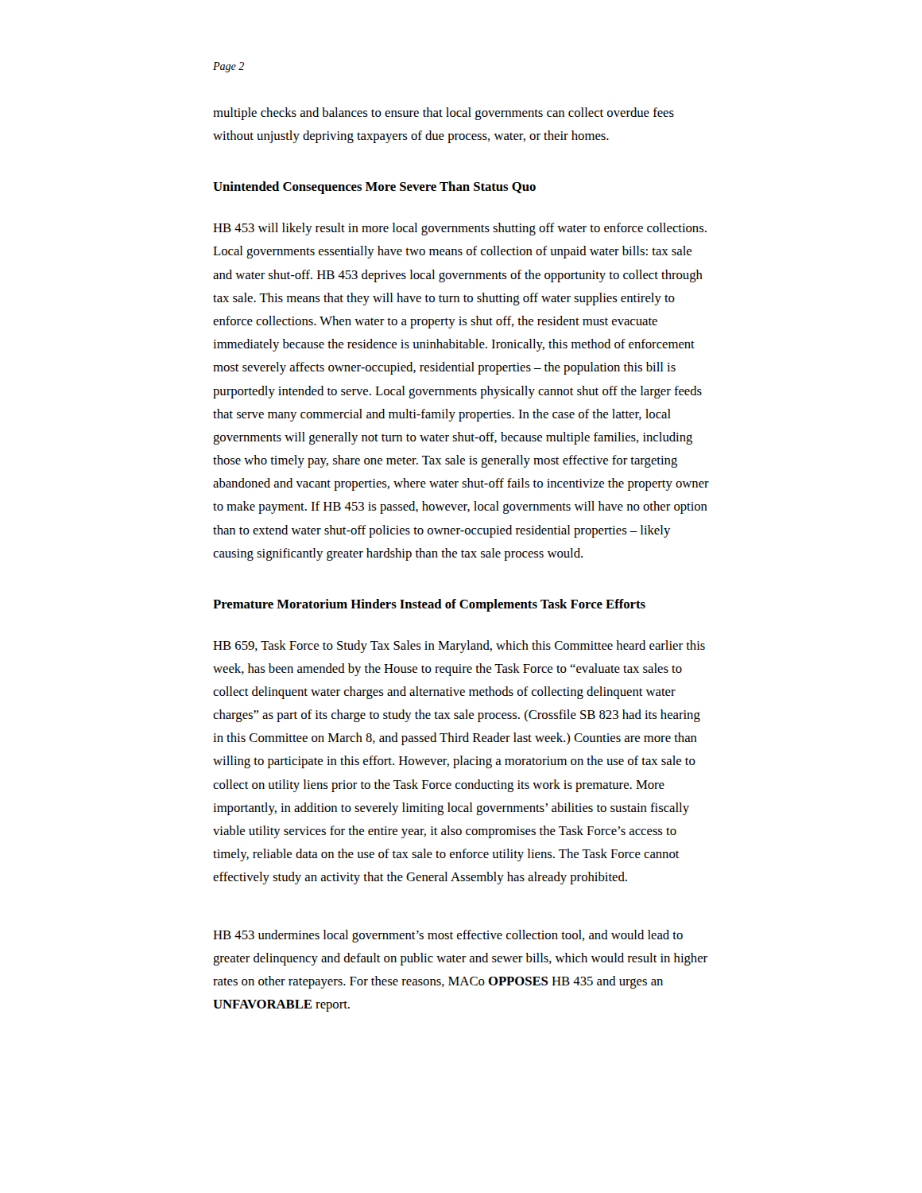Page 2
multiple checks and balances to ensure that local governments can collect overdue fees without unjustly depriving taxpayers of due process, water, or their homes.
Unintended Consequences More Severe Than Status Quo
HB 453 will likely result in more local governments shutting off water to enforce collections. Local governments essentially have two means of collection of unpaid water bills: tax sale and water shut-off. HB 453 deprives local governments of the opportunity to collect through tax sale. This means that they will have to turn to shutting off water supplies entirely to enforce collections. When water to a property is shut off, the resident must evacuate immediately because the residence is uninhabitable. Ironically, this method of enforcement most severely affects owner-occupied, residential properties – the population this bill is purportedly intended to serve. Local governments physically cannot shut off the larger feeds that serve many commercial and multi-family properties. In the case of the latter, local governments will generally not turn to water shut-off, because multiple families, including those who timely pay, share one meter. Tax sale is generally most effective for targeting abandoned and vacant properties, where water shut-off fails to incentivize the property owner to make payment. If HB 453 is passed, however, local governments will have no other option than to extend water shut-off policies to owner-occupied residential properties – likely causing significantly greater hardship than the tax sale process would.
Premature Moratorium Hinders Instead of Complements Task Force Efforts
HB 659, Task Force to Study Tax Sales in Maryland, which this Committee heard earlier this week, has been amended by the House to require the Task Force to “evaluate tax sales to collect delinquent water charges and alternative methods of collecting delinquent water charges” as part of its charge to study the tax sale process. (Crossfile SB 823 had its hearing in this Committee on March 8, and passed Third Reader last week.) Counties are more than willing to participate in this effort. However, placing a moratorium on the use of tax sale to collect on utility liens prior to the Task Force conducting its work is premature. More importantly, in addition to severely limiting local governments’ abilities to sustain fiscally viable utility services for the entire year, it also compromises the Task Force’s access to timely, reliable data on the use of tax sale to enforce utility liens. The Task Force cannot effectively study an activity that the General Assembly has already prohibited.
HB 453 undermines local government’s most effective collection tool, and would lead to greater delinquency and default on public water and sewer bills, which would result in higher rates on other ratepayers. For these reasons, MACo OPPOSES HB 435 and urges an UNFAVORABLE report.